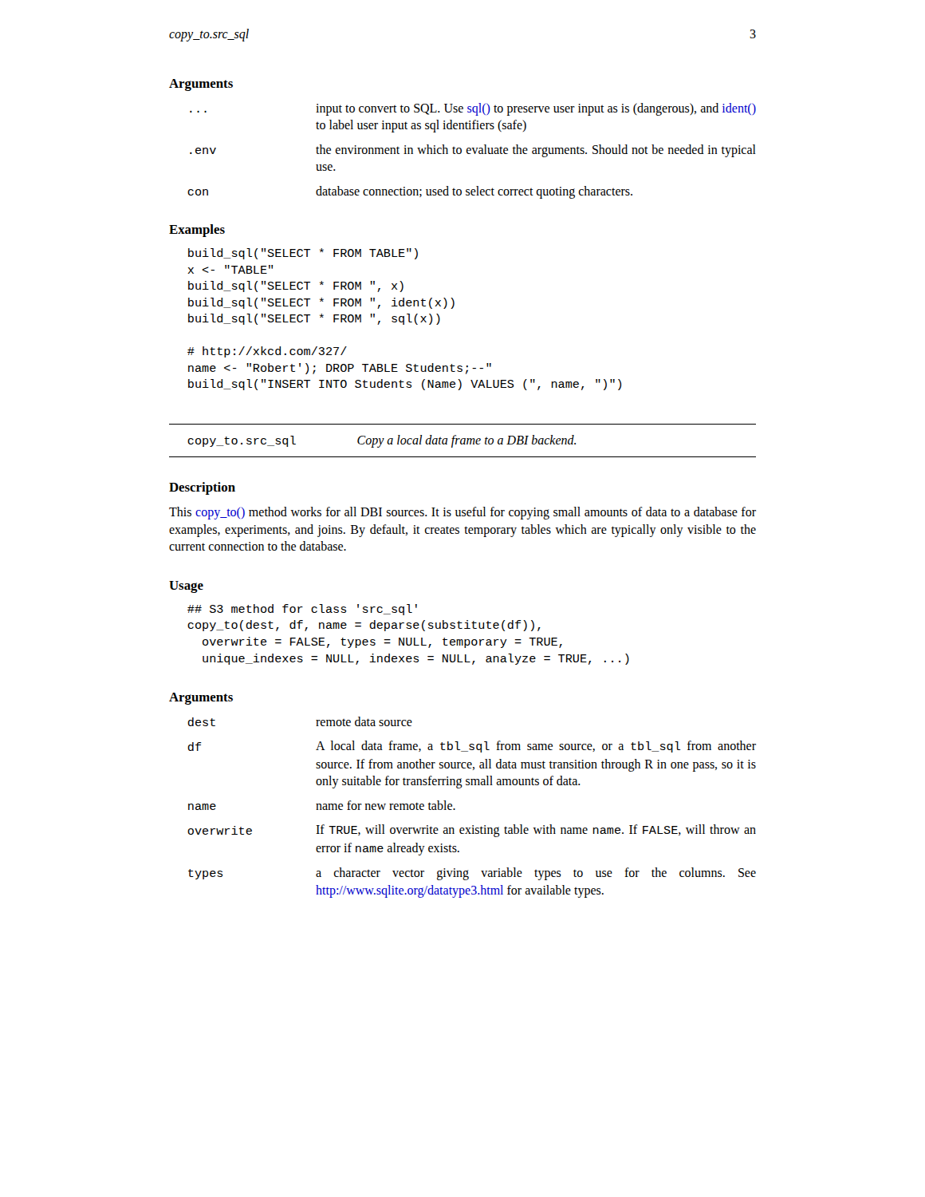copy_to.src_sql 3
Arguments
...
input to convert to SQL. Use sql() to preserve user input as is (dangerous), and ident() to label user input as sql identifiers (safe)
.env
the environment in which to evaluate the arguments. Should not be needed in typical use.
con
database connection; used to select correct quoting characters.
Examples
build_sql("SELECT * FROM TABLE")
x <- "TABLE"
build_sql("SELECT * FROM ", x)
build_sql("SELECT * FROM ", ident(x))
build_sql("SELECT * FROM ", sql(x))

# http://xkcd.com/327/
name <- "Robert'); DROP TABLE Students;--"
build_sql("INSERT INTO Students (Name) VALUES (", name, ")")
copy_to.src_sql Copy a local data frame to a DBI backend.
Description
This copy_to() method works for all DBI sources. It is useful for copying small amounts of data to a database for examples, experiments, and joins. By default, it creates temporary tables which are typically only visible to the current connection to the database.
Usage
## S3 method for class 'src_sql'
copy_to(dest, df, name = deparse(substitute(df)),
  overwrite = FALSE, types = NULL, temporary = TRUE,
  unique_indexes = NULL, indexes = NULL, analyze = TRUE, ...)
Arguments
dest
remote data source
df
A local data frame, a tbl_sql from same source, or a tbl_sql from another source. If from another source, all data must transition through R in one pass, so it is only suitable for transferring small amounts of data.
name
name for new remote table.
overwrite
If TRUE, will overwrite an existing table with name name. If FALSE, will throw an error if name already exists.
types
a character vector giving variable types to use for the columns. See http://www.sqlite.org/datatype3.html for available types.